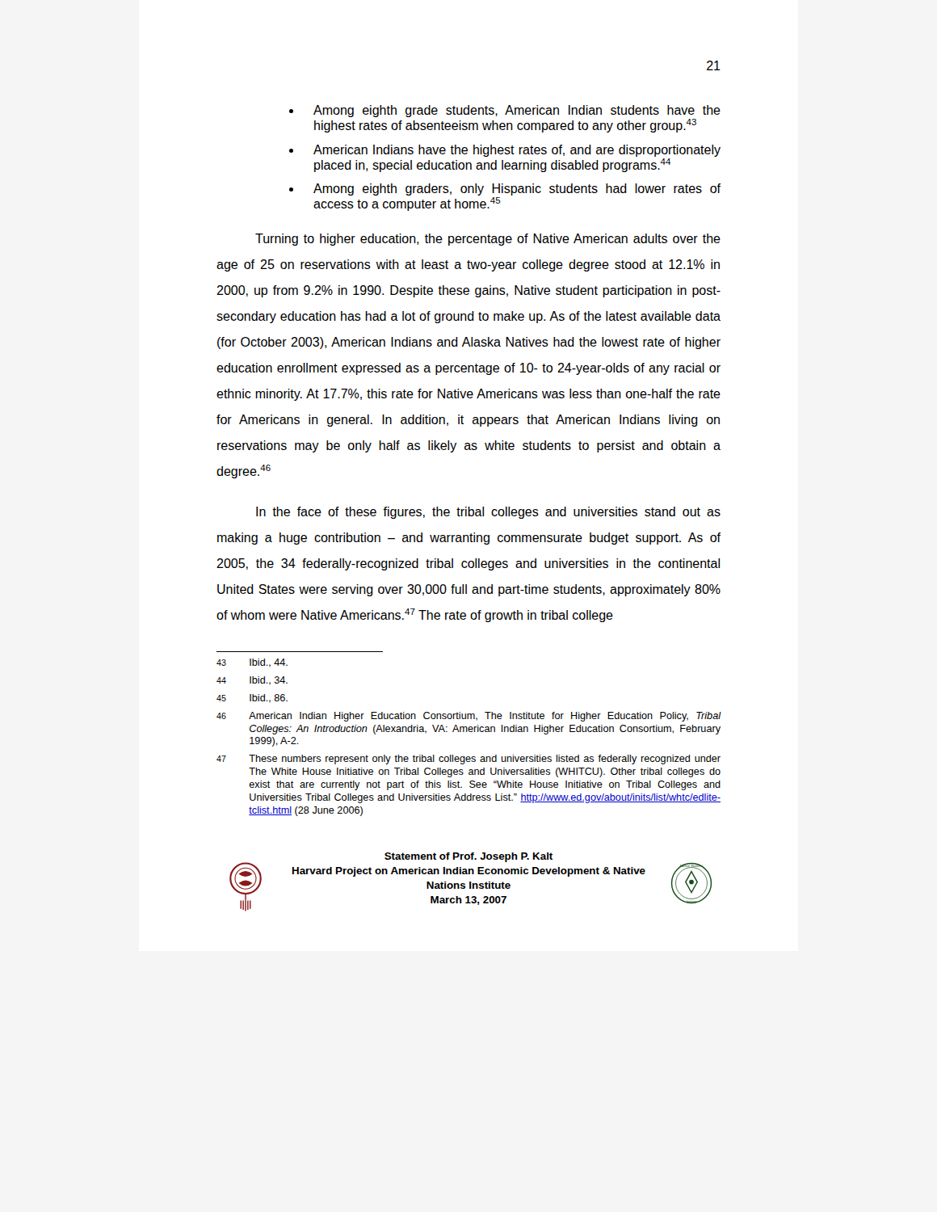21
Among eighth grade students, American Indian students have the highest rates of absenteeism when compared to any other group.43
American Indians have the highest rates of, and are disproportionately placed in, special education and learning disabled programs.44
Among eighth graders, only Hispanic students had lower rates of access to a computer at home.45
Turning to higher education, the percentage of Native American adults over the age of 25 on reservations with at least a two-year college degree stood at 12.1% in 2000, up from 9.2% in 1990. Despite these gains, Native student participation in post-secondary education has had a lot of ground to make up. As of the latest available data (for October 2003), American Indians and Alaska Natives had the lowest rate of higher education enrollment expressed as a percentage of 10- to 24-year-olds of any racial or ethnic minority. At 17.7%, this rate for Native Americans was less than one-half the rate for Americans in general. In addition, it appears that American Indians living on reservations may be only half as likely as white students to persist and obtain a degree.46
In the face of these figures, the tribal colleges and universities stand out as making a huge contribution – and warranting commensurate budget support. As of 2005, the 34 federally-recognized tribal colleges and universities in the continental United States were serving over 30,000 full and part-time students, approximately 80% of whom were Native Americans.47 The rate of growth in tribal college
43 Ibid., 44.
44 Ibid., 34.
45 Ibid., 86.
46 American Indian Higher Education Consortium, The Institute for Higher Education Policy, Tribal Colleges: An Introduction (Alexandria, VA: American Indian Higher Education Consortium, February 1999), A-2.
47 These numbers represent only the tribal colleges and universities listed as federally recognized under The White House Initiative on Tribal Colleges and Universalities (WHITCU). Other tribal colleges do exist that are currently not part of this list. See “White House Initiative on Tribal Colleges and Universities Tribal Colleges and Universities Address List.” http://www.ed.gov/about/inits/list/whtc/edlite-tclist.html (28 June 2006)
Statement of Prof. Joseph P. Kalt
Harvard Project on American Indian Economic Development & Native Nations Institute
March 13, 2007
Native Nations Institute